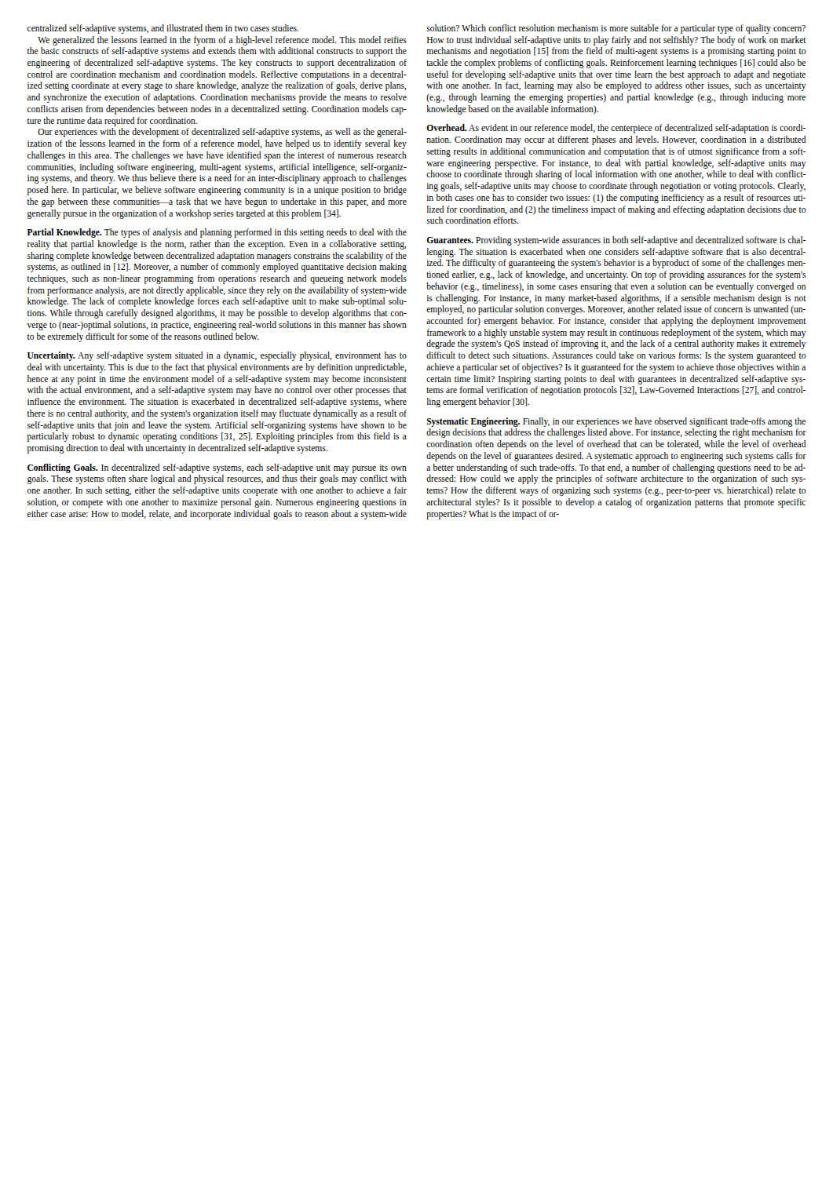centralized self-adaptive systems, and illustrated them in two cases studies.
We generalized the lessons learned in the fyorm of a high-level reference model. This model reifies the basic constructs of self-adaptive systems and extends them with additional constructs to support the engineering of decentralized self-adaptive systems. The key constructs to support decentralization of control are coordination mechanism and coordination models. Reflective computations in a decentralized setting coordinate at every stage to share knowledge, analyze the realization of goals, derive plans, and synchronize the execution of adaptations. Coordination mechanisms provide the means to resolve conflicts arisen from dependencies between nodes in a decentralized setting. Coordination models capture the runtime data required for coordination.
Our experiences with the development of decentralized self-adaptive systems, as well as the generalization of the lessons learned in the form of a reference model, have helped us to identify several key challenges in this area. The challenges we have have identified span the interest of numerous research communities, including software engineering, multi-agent systems, artificial intelligence, self-organizing systems, and theory. We thus believe there is a need for an inter-disciplinary approach to challenges posed here. In particular, we believe software engineering community is in a unique position to bridge the gap between these communities—a task that we have begun to undertake in this paper, and more generally pursue in the organization of a workshop series targeted at this problem [34].
Partial Knowledge.
The types of analysis and planning performed in this setting needs to deal with the reality that partial knowledge is the norm, rather than the exception. Even in a collaborative setting, sharing complete knowledge between decentralized adaptation managers constrains the scalability of the systems, as outlined in [12]. Moreover, a number of commonly employed quantitative decision making techniques, such as non-linear programming from operations research and queueing network models from performance analysis, are not directly applicable, since they rely on the availability of system-wide knowledge. The lack of complete knowledge forces each self-adaptive unit to make sub-optimal solutions. While through carefully designed algorithms, it may be possible to develop algorithms that converge to (near-)optimal solutions, in practice, engineering real-world solutions in this manner has shown to be extremely difficult for some of the reasons outlined below.
Uncertainty.
Any self-adaptive system situated in a dynamic, especially physical, environment has to deal with uncertainty. This is due to the fact that physical environments are by definition unpredictable, hence at any point in time the environment model of a self-adaptive system may become inconsistent with the actual environment, and a self-adaptive system may have no control over other processes that influence the environment. The situation is exacerbated in decentralized self-adaptive systems, where there is no central authority, and the system's organization itself may fluctuate dynamically as a result of self-adaptive units that join and leave the system. Artificial self-organizing systems have shown to be particularly robust to dynamic operating conditions [31, 25]. Exploiting principles from this field is a promising direction to deal with uncertainty in decentralized self-adaptive systems.
Conflicting Goals.
In decentralized self-adaptive systems, each self-adaptive unit may pursue its own goals. These systems often share logical and physical resources, and thus their goals may conflict with one another. In such setting, either the self-adaptive units cooperate with one another to achieve a fair solution, or compete with one another to maximize personal gain. Numerous engineering questions in either case arise: How to model, relate, and incorporate individual goals to reason about a system-wide solution? Which conflict resolution mechanism is more suitable for a particular type of quality concern? How to trust individual self-adaptive units to play fairly and not selfishly? The body of work on market mechanisms and negotiation [15] from the field of multi-agent systems is a promising starting point to tackle the complex problems of conflicting goals. Reinforcement learning techniques [16] could also be useful for developing self-adaptive units that over time learn the best approach to adapt and negotiate with one another. In fact, learning may also be employed to address other issues, such as uncertainty (e.g., through learning the emerging properties) and partial knowledge (e.g., through inducing more knowledge based on the available information).
Overhead.
As evident in our reference model, the centerpiece of decentralized self-adaptation is coordination. Coordination may occur at different phases and levels. However, coordination in a distributed setting results in additional communication and computation that is of utmost significance from a software engineering perspective. For instance, to deal with partial knowledge, self-adaptive units may choose to coordinate through sharing of local information with one another, while to deal with conflicting goals, self-adaptive units may choose to coordinate through negotiation or voting protocols. Clearly, in both cases one has to consider two issues: (1) the computing inefficiency as a result of resources utilized for coordination, and (2) the timeliness impact of making and effecting adaptation decisions due to such coordination efforts.
Guarantees.
Providing system-wide assurances in both self-adaptive and decentralized software is challenging. The situation is exacerbated when one considers self-adaptive software that is also decentralized. The difficulty of guaranteeing the system's behavior is a byproduct of some of the challenges mentioned earlier, e.g., lack of knowledge, and uncertainty. On top of providing assurances for the system's behavior (e.g., timeliness), in some cases ensuring that even a solution can be eventually converged on is challenging. For instance, in many market-based algorithms, if a sensible mechanism design is not employed, no particular solution converges. Moreover, another related issue of concern is unwanted (unaccounted for) emergent behavior. For instance, consider that applying the deployment improvement framework to a highly unstable system may result in continuous redeployment of the system, which may degrade the system's QoS instead of improving it, and the lack of a central authority makes it extremely difficult to detect such situations. Assurances could take on various forms: Is the system guaranteed to achieve a particular set of objectives? Is it guaranteed for the system to achieve those objectives within a certain time limit? Inspiring starting points to deal with guarantees in decentralized self-adaptive systems are formal verification of negotiation protocols [32], Law-Governed Interactions [27], and controlling emergent behavior [30].
Systematic Engineering.
Finally, in our experiences we have observed significant trade-offs among the design decisions that address the challenges listed above. For instance, selecting the right mechanism for coordination often depends on the level of overhead that can be tolerated, while the level of overhead depends on the level of guarantees desired. A systematic approach to engineering such systems calls for a better understanding of such trade-offs. To that end, a number of challenging questions need to be addressed: How could we apply the principles of software architecture to the organization of such systems? How the different ways of organizing such systems (e.g., peer-to-peer vs. hierarchical) relate to architectural styles? Is it possible to develop a catalog of organization patterns that promote specific properties? What is the impact of or-